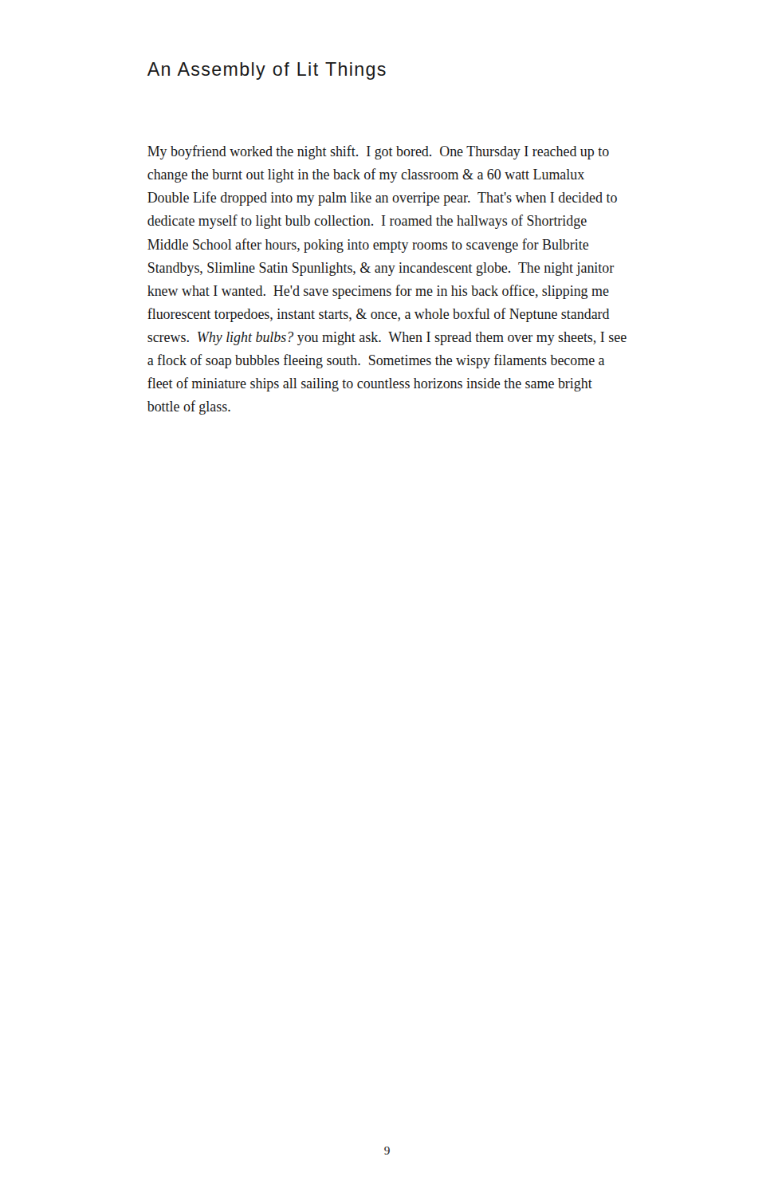An Assembly of Lit Things
My boyfriend worked the night shift. I got bored. One Thursday I reached up to change the burnt out light in the back of my classroom & a 60 watt Lumalux Double Life dropped into my palm like an overripe pear. That's when I decided to dedicate myself to light bulb collection. I roamed the hallways of Shortridge Middle School after hours, poking into empty rooms to scavenge for Bulbrite Standbys, Slimline Satin Spunlights, & any incandescent globe. The night janitor knew what I wanted. He'd save specimens for me in his back office, slipping me fluorescent torpedoes, instant starts, & once, a whole boxful of Neptune standard screws. Why light bulbs? you might ask. When I spread them over my sheets, I see a flock of soap bubbles fleeing south. Sometimes the wispy filaments become a fleet of miniature ships all sailing to countless horizons inside the same bright bottle of glass.
9